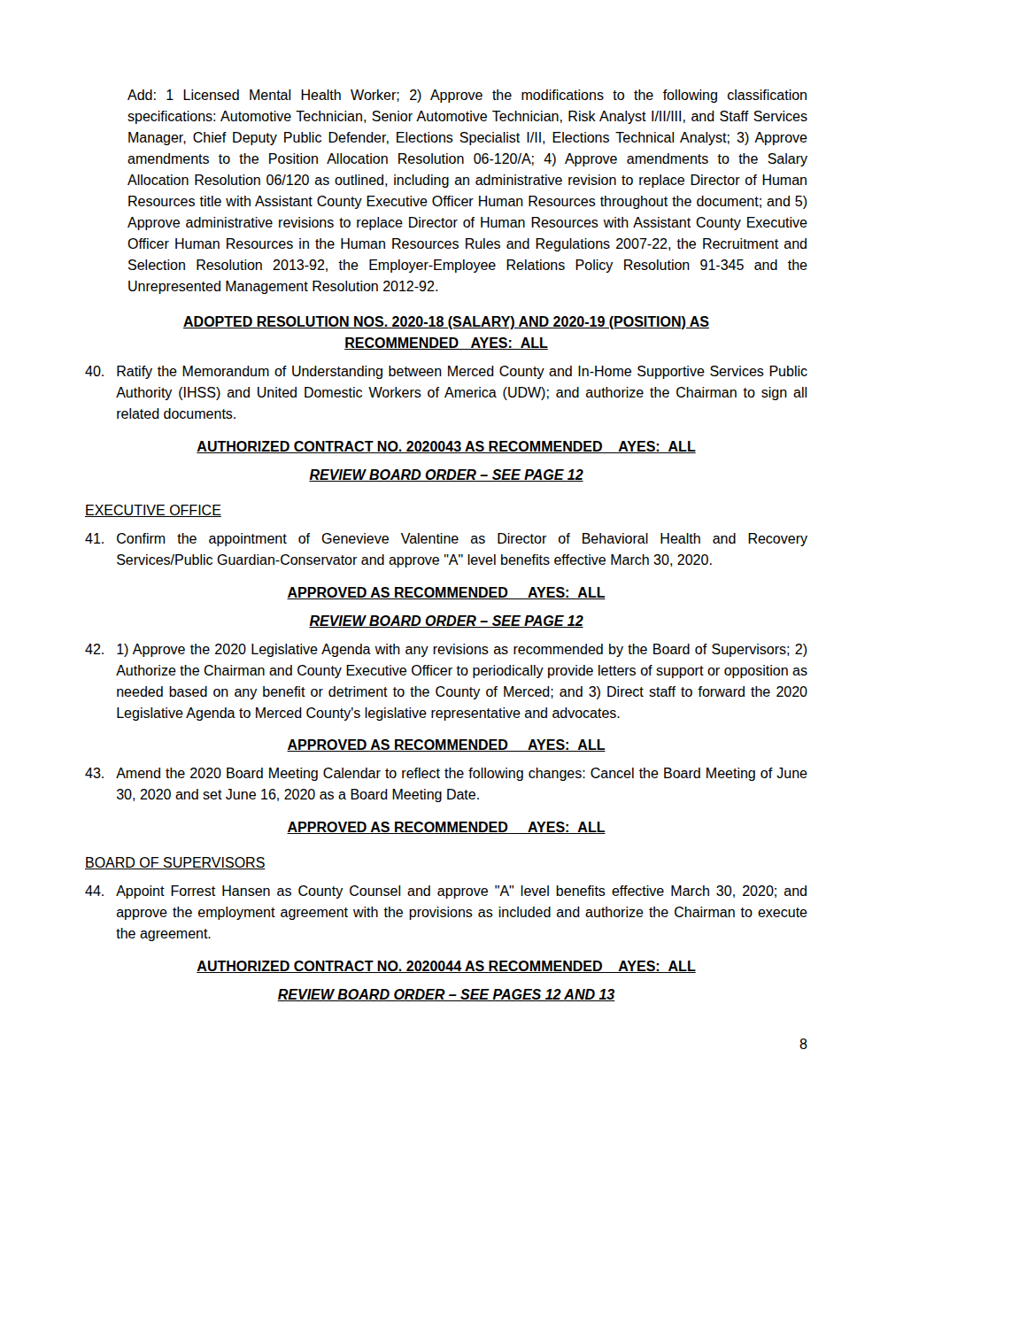Add: 1 Licensed Mental Health Worker; 2) Approve the modifications to the following classification specifications: Automotive Technician, Senior Automotive Technician, Risk Analyst I/II/III, and Staff Services Manager, Chief Deputy Public Defender, Elections Specialist I/II, Elections Technical Analyst; 3) Approve amendments to the Position Allocation Resolution 06-120/A; 4) Approve amendments to the Salary Allocation Resolution 06/120 as outlined, including an administrative revision to replace Director of Human Resources title with Assistant County Executive Officer Human Resources throughout the document; and 5) Approve administrative revisions to replace Director of Human Resources with Assistant County Executive Officer Human Resources in the Human Resources Rules and Regulations 2007-22, the Recruitment and Selection Resolution 2013-92, the Employer-Employee Relations Policy Resolution 91-345 and the Unrepresented Management Resolution 2012-92.
ADOPTED RESOLUTION NOS. 2020-18 (SALARY) AND 2020-19 (POSITION) AS RECOMMENDED AYES: ALL
40. Ratify the Memorandum of Understanding between Merced County and In-Home Supportive Services Public Authority (IHSS) and United Domestic Workers of America (UDW); and authorize the Chairman to sign all related documents.
AUTHORIZED CONTRACT NO. 2020043 AS RECOMMENDED AYES: ALL
REVIEW BOARD ORDER – SEE PAGE 12
EXECUTIVE OFFICE
41. Confirm the appointment of Genevieve Valentine as Director of Behavioral Health and Recovery Services/Public Guardian-Conservator and approve "A" level benefits effective March 30, 2020.
APPROVED AS RECOMMENDED AYES: ALL
REVIEW BOARD ORDER – SEE PAGE 12
42. 1) Approve the 2020 Legislative Agenda with any revisions as recommended by the Board of Supervisors; 2) Authorize the Chairman and County Executive Officer to periodically provide letters of support or opposition as needed based on any benefit or detriment to the County of Merced; and 3) Direct staff to forward the 2020 Legislative Agenda to Merced County's legislative representative and advocates.
APPROVED AS RECOMMENDED AYES: ALL
43. Amend the 2020 Board Meeting Calendar to reflect the following changes: Cancel the Board Meeting of June 30, 2020 and set June 16, 2020 as a Board Meeting Date.
APPROVED AS RECOMMENDED AYES: ALL
BOARD OF SUPERVISORS
44. Appoint Forrest Hansen as County Counsel and approve "A" level benefits effective March 30, 2020; and approve the employment agreement with the provisions as included and authorize the Chairman to execute the agreement.
AUTHORIZED CONTRACT NO. 2020044 AS RECOMMENDED AYES: ALL
REVIEW BOARD ORDER – SEE PAGES 12 AND 13
8